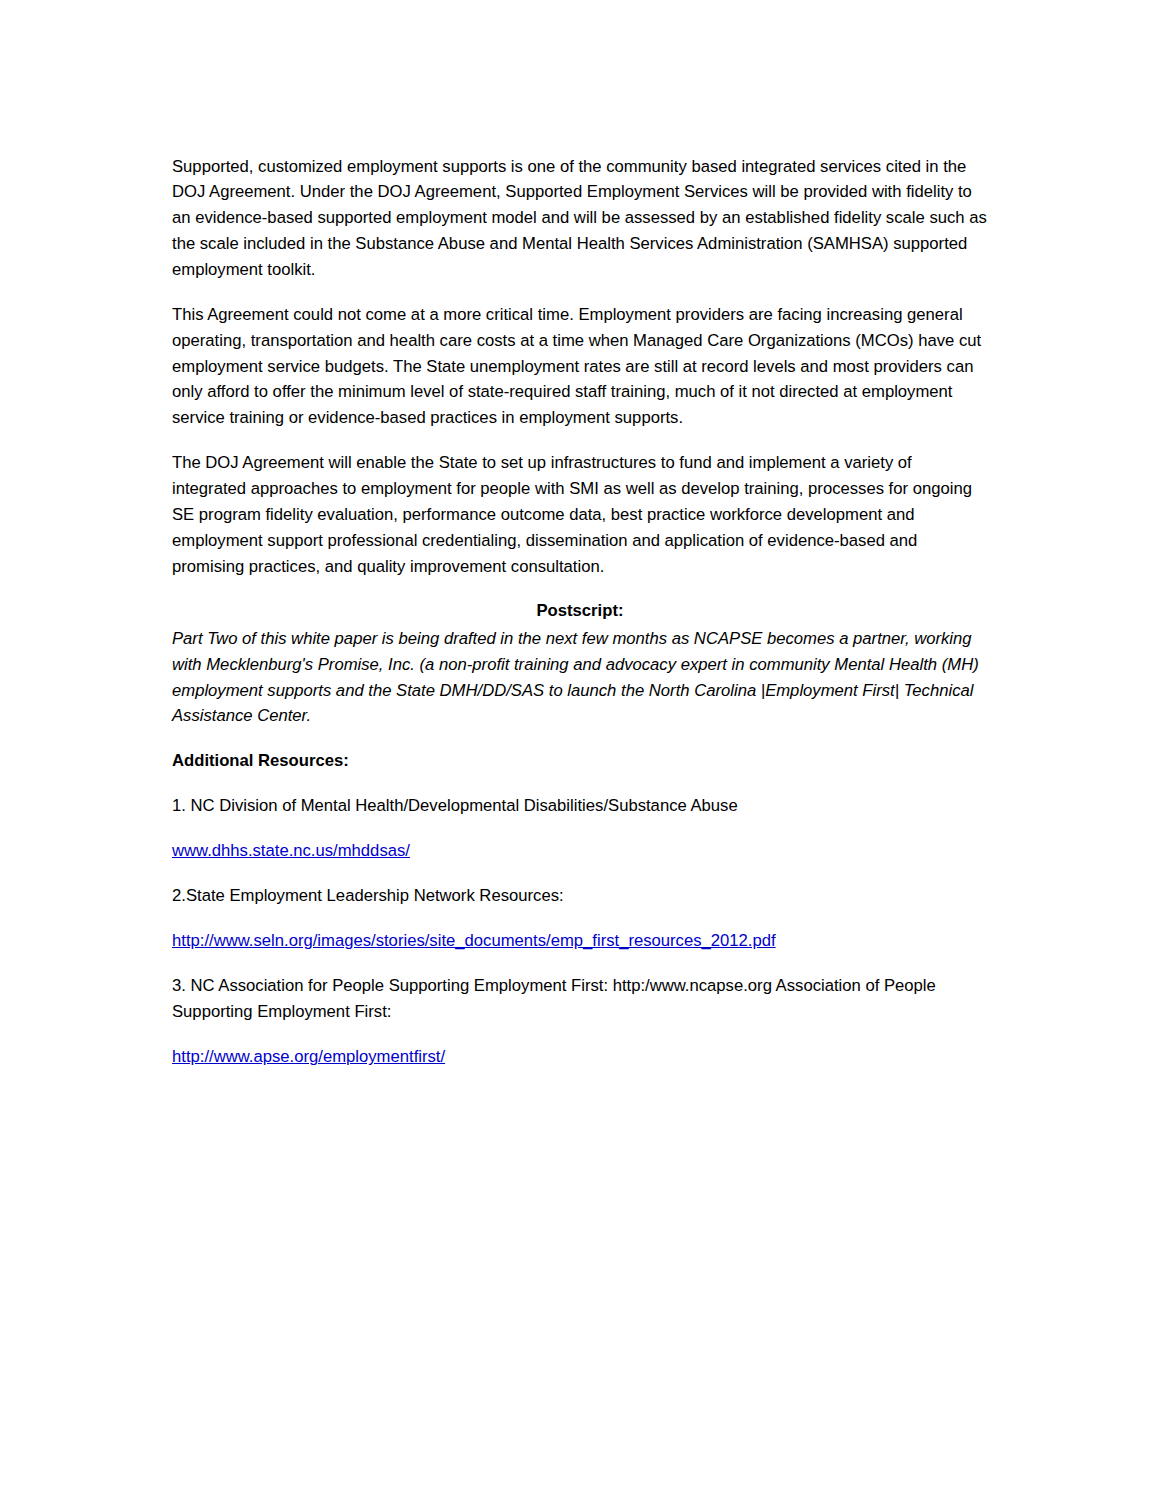Supported, customized employment supports is one of the community based integrated services cited in the DOJ Agreement. Under the DOJ Agreement, Supported Employment Services will be provided with fidelity to an evidence-based supported employment model and will be assessed by an established fidelity scale such as the scale included in the Substance Abuse and Mental Health Services Administration (SAMHSA) supported employment toolkit.
This Agreement could not come at a more critical time. Employment providers are facing increasing general operating, transportation and health care costs at a time when Managed Care Organizations (MCOs) have cut employment service budgets. The State unemployment rates are still at record levels and most providers can only afford to offer the minimum level of state-required staff training, much of it not directed at employment service training or evidence-based practices in employment supports.
The DOJ Agreement will enable the State to set up infrastructures to fund and implement a variety of integrated approaches to employment for people with SMI as well as develop training, processes for ongoing SE program fidelity evaluation, performance outcome data, best practice workforce development and employment support professional credentialing, dissemination and application of evidence-based and promising practices, and quality improvement consultation.
Postscript:
Part Two of this white paper is being drafted in the next few months as NCAPSE becomes a partner, working with Mecklenburg's Promise, Inc. (a non-profit training and advocacy expert in community Mental Health (MH) employment supports and the State DMH/DD/SAS to launch the North Carolina |Employment First| Technical Assistance Center.
Additional Resources:
1. NC Division of Mental Health/Developmental Disabilities/Substance Abuse
www.dhhs.state.nc.us/mhddsas/
2.State Employment Leadership Network Resources:
http://www.seln.org/images/stories/site_documents/emp_first_resources_2012.pdf
3. NC Association for People Supporting Employment First: http:/www.ncapse.org Association of People Supporting Employment First:
http://www.apse.org/employmentfirst/